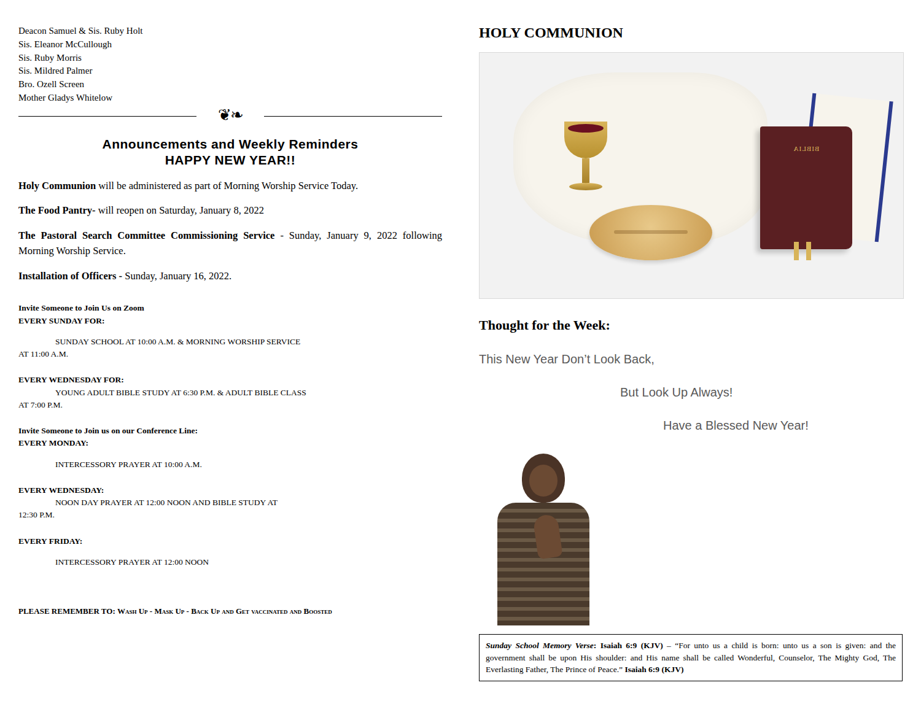Deacon Samuel & Sis. Ruby Holt
Sis. Eleanor McCullough
Sis. Ruby Morris
Sis. Mildred Palmer
Bro. Ozell Screen
Mother Gladys Whitelow
❦❧
Announcements and Weekly Reminders HAPPY NEW YEAR!!
Holy Communion will be administered as part of Morning Worship Service Today.
The Food Pantry- will reopen on Saturday, January 8, 2022
The Pastoral Search Committee Commissioning Service - Sunday, January 9, 2022 following Morning Worship Service.
Installation of Officers - Sunday, January 16, 2022.
Invite Someone to Join Us on Zoom
Every Sunday for:
Sunday School at 10:00 A.M. & Morning Worship Service
at 11:00 A.M.
Every Wednesday for:
Young Adult Bible Study at 6:30 P.M. & Adult Bible Class
at 7:00 P.M.
Invite Someone to Join us on our Conference Line:
Every Monday:
Intercessory Prayer at 10:00 A.M.
Every Wednesday:
Noon Day Prayer at 12:00 Noon and Bible Study at
12:30 P.M.
Every Friday:
Intercessory Prayer at 12:00 Noon
PLEASE REMEMBER TO: Wash Up - Mask Up - Back Up and Get vaccinated and Boosted
HOLY COMMUNION
BIBLIA
Thought for the Week:
This New Year Don’t Look Back,
But Look Up Always!
Have a Blessed New Year!
Sunday School Memory Verse: Isaiah 6:9 (KJV) – “For unto us a child is born: unto us a son is given: and the government shall be upon His shoulder: and His name shall be called Wonderful, Counselor, The Mighty God, The Everlasting Father, The Prince of Peace.” Isaiah 6:9 (KJV)